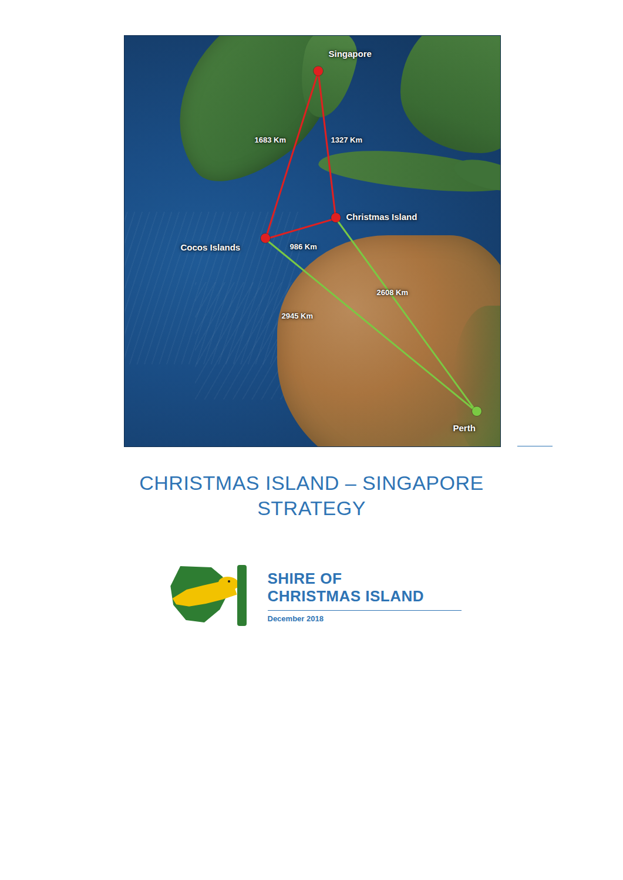Singapore
Christmas Island
Cocos Islands
Perth
1683 Km
1327 Km
986 Km
2608 Km
2945 Km
CHRISTMAS ISLAND – SINGAPORE
STRATEGY
SHIRE OF
CHRISTMAS ISLAND
December 2018